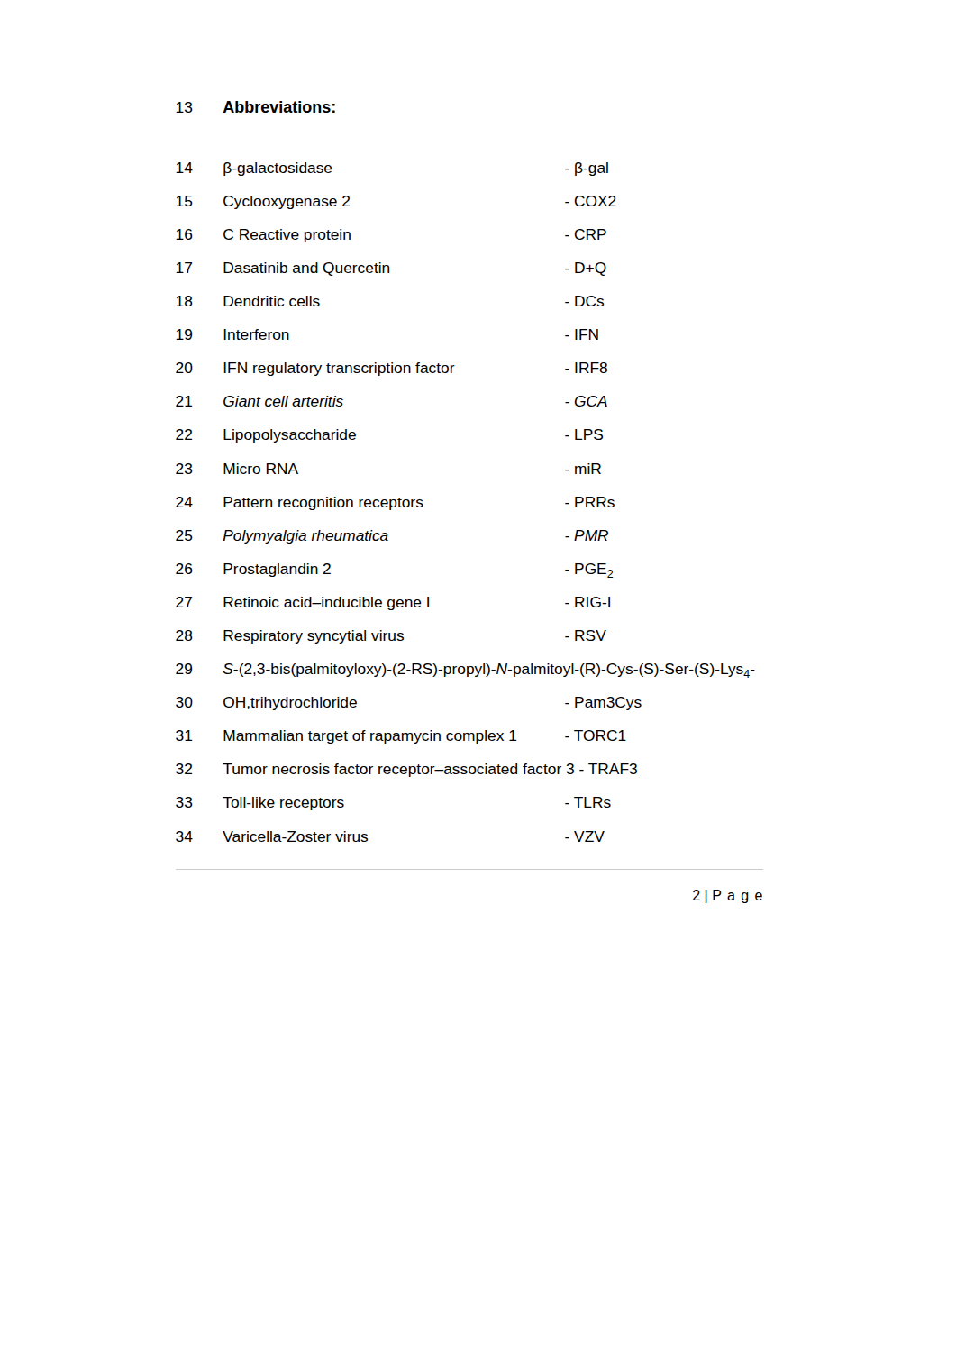| 13 | Abbreviations: |
| 14 | β-galactosidase | - β-gal |
| 15 | Cyclooxygenase 2 | - COX2 |
| 16 | C Reactive protein | - CRP |
| 17 | Dasatinib and Quercetin | - D+Q |
| 18 | Dendritic cells | - DCs |
| 19 | Interferon | - IFN |
| 20 | IFN regulatory transcription factor | - IRF8 |
| 21 | Giant cell arteritis | - GCA |
| 22 | Lipopolysaccharide | - LPS |
| 23 | Micro RNA | - miR |
| 24 | Pattern recognition receptors | - PRRs |
| 25 | Polymyalgia rheumatica | - PMR |
| 26 | Prostaglandin 2 | - PGE 2 |
| 27 | Retinoic acid–inducible gene I | - RIG-I |
| 28 | Respiratory syncytial virus | - RSV |
| 29 | S -(2,3-bis(palmitoyloxy)-(2-RS)-propyl)- N -palmitoyl-(R)-Cys-(S)-Ser-(S)-Lys 4 - |
| 30 | OH,trihydrochloride | - Pam3Cys |
| 31 | Mammalian target of rapamycin complex 1 | - TORC1 |
| 32 | Tumor necrosis factor receptor–associated factor 3 - TRAF3 |
| 33 | Toll-like receptors | - TLRs |
| 34 | Varicella-Zoster virus | - VZV |
2 | P a g e